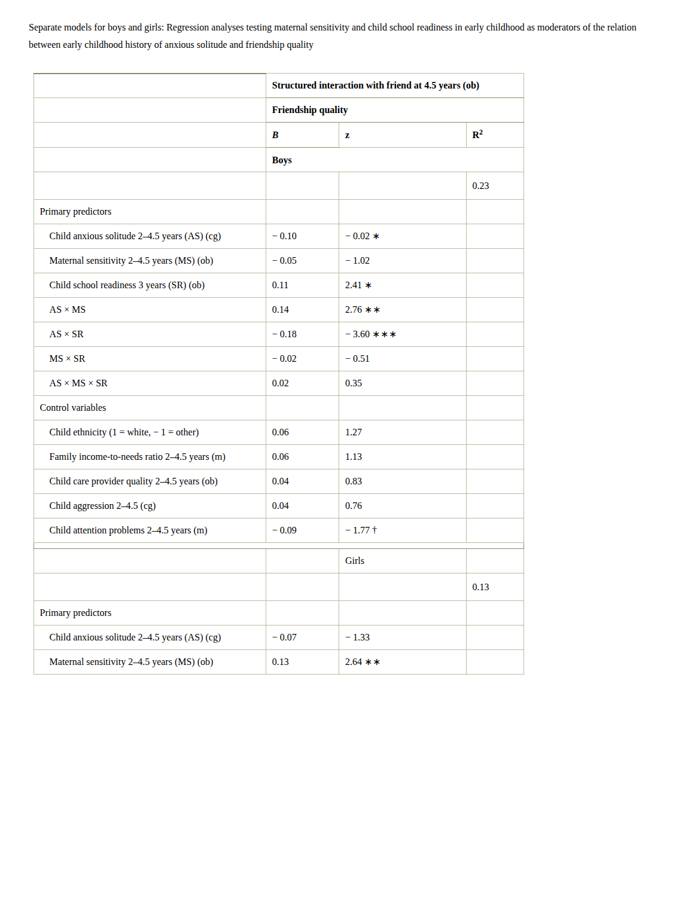Separate models for boys and girls: Regression analyses testing maternal sensitivity and child school readiness in early childhood as moderators of the relation between early childhood history of anxious solitude and friendship quality
| | Structured interaction with friend at 4.5 years (ob) |
| | Friendship quality |
| | B | z | R 2 |
| | Boys |
| | | | 0.23 |
| Primary predictors | | | |
| Child anxious solitude 2–4.5 years (AS) (cg) | − 0.10 | − 0.02 ∗ | |
| Maternal sensitivity 2–4.5 years (MS) (ob) | − 0.05 | − 1.02 | |
| Child school readiness 3 years (SR) (ob) | 0.11 | 2.41 ∗ | |
| AS × MS | 0.14 | 2.76 ∗∗ | |
| AS × SR | − 0.18 | − 3.60 ∗∗∗ | |
| MS × SR | − 0.02 | − 0.51 | |
| AS × MS × SR | 0.02 | 0.35 | |
| Control variables | | | |
| Child ethnicity (1 = white, − 1 = other) | 0.06 | 1.27 | |
| Family income-to-needs ratio 2–4.5 years (m) | 0.06 | 1.13 | |
| Child care provider quality 2–4.5 years (ob) | 0.04 | 0.83 | |
| Child aggression 2–4.5 (cg) | 0.04 | 0.76 | |
| Child attention problems 2–4.5 years (m) | − 0.09 | − 1.77 † | |
| | | Girls | |
| | | | 0.13 |
| Primary predictors | | | |
| Child anxious solitude 2–4.5 years (AS) (cg) | − 0.07 | − 1.33 | |
| Maternal sensitivity 2–4.5 years (MS) (ob) | 0.13 | 2.64 ∗∗ | |